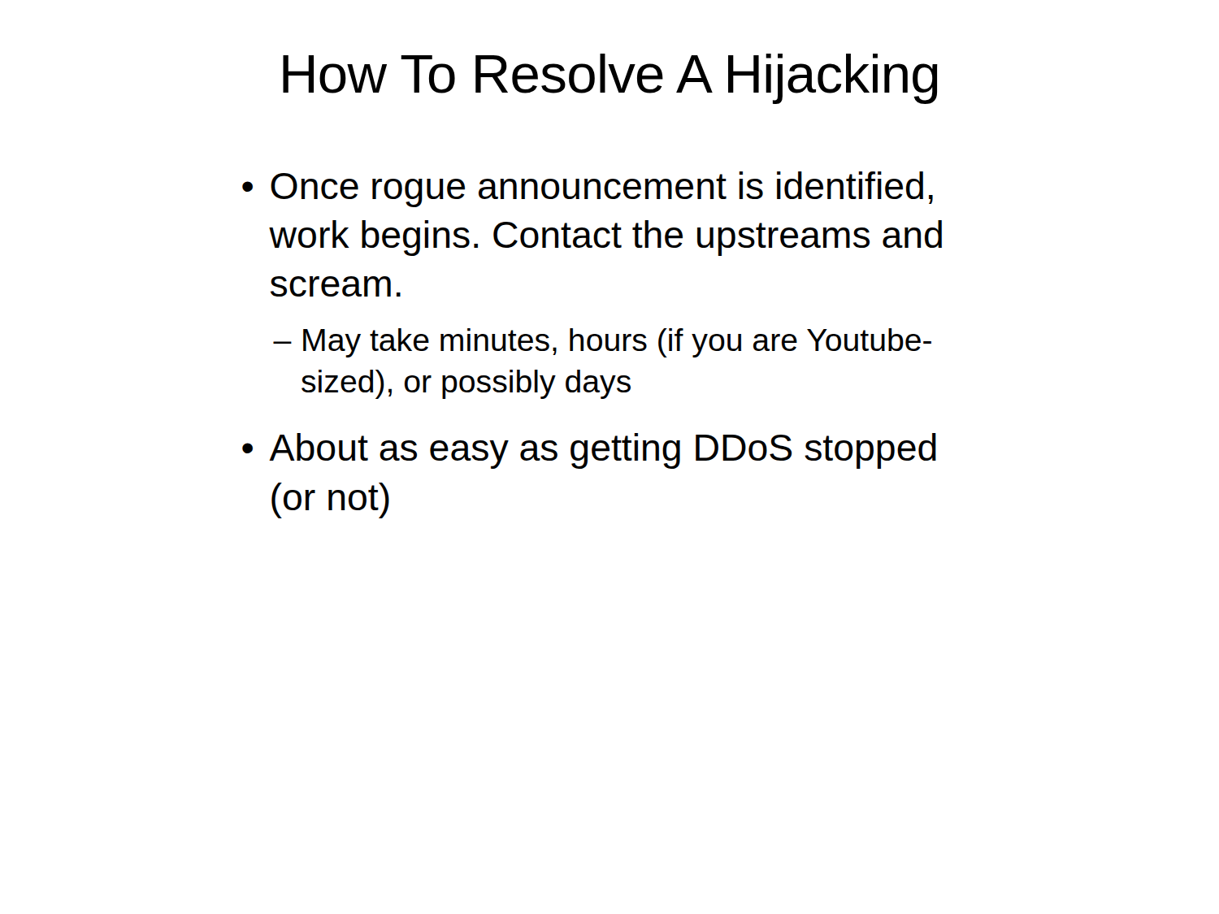How To Resolve A Hijacking
Once rogue announcement is identified, work begins. Contact the upstreams and scream.
May take minutes, hours (if you are Youtube-sized), or possibly days
About as easy as getting DDoS stopped (or not)